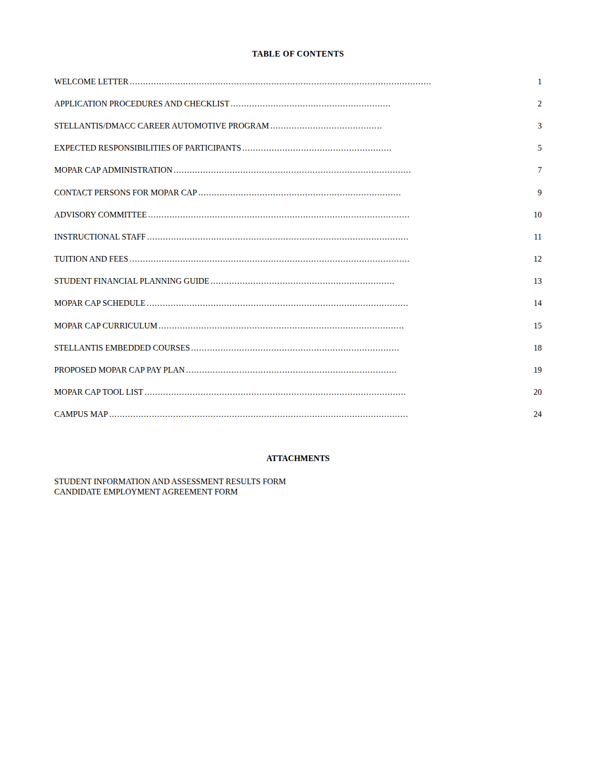TABLE OF CONTENTS
WELCOME LETTER ................................................................................................................. 1
APPLICATION PROCEDURES AND CHECKLIST ............................................................ 2
STELLANTIS/DMACC CAREER AUTOMOTIVE PROGRAM .......................................... 3
EXPECTED RESPONSIBILITIES OF PARTICIPANTS ........................................................ 5
MOPAR CAP ADMINISTRATION ......................................................................................... 7
CONTACT PERSONS FOR MOPAR CAP ............................................................................ 9
ADVISORY COMMITTEE .................................................................................................. 10
INSTRUCTIONAL STAFF .................................................................................................. 11
TUITION AND FEES ......................................................................................................... 12
STUDENT FINANCIAL PLANNING GUIDE ..................................................................... 13
MOPAR CAP SCHEDULE .................................................................................................. 14
MOPAR CAP CURRICULUM ............................................................................................ 15
STELLANTIS EMBEDDED COURSES .............................................................................. 18
PROPOSED MOPAR CAP PAY PLAN ............................................................................... 19
MOPAR CAP TOOL LIST .................................................................................................. 20
CAMPUS MAP ................................................................................................................ 24
ATTACHMENTS
STUDENT INFORMATION AND ASSESSMENT RESULTS FORM
CANDIDATE EMPLOYMENT AGREEMENT FORM